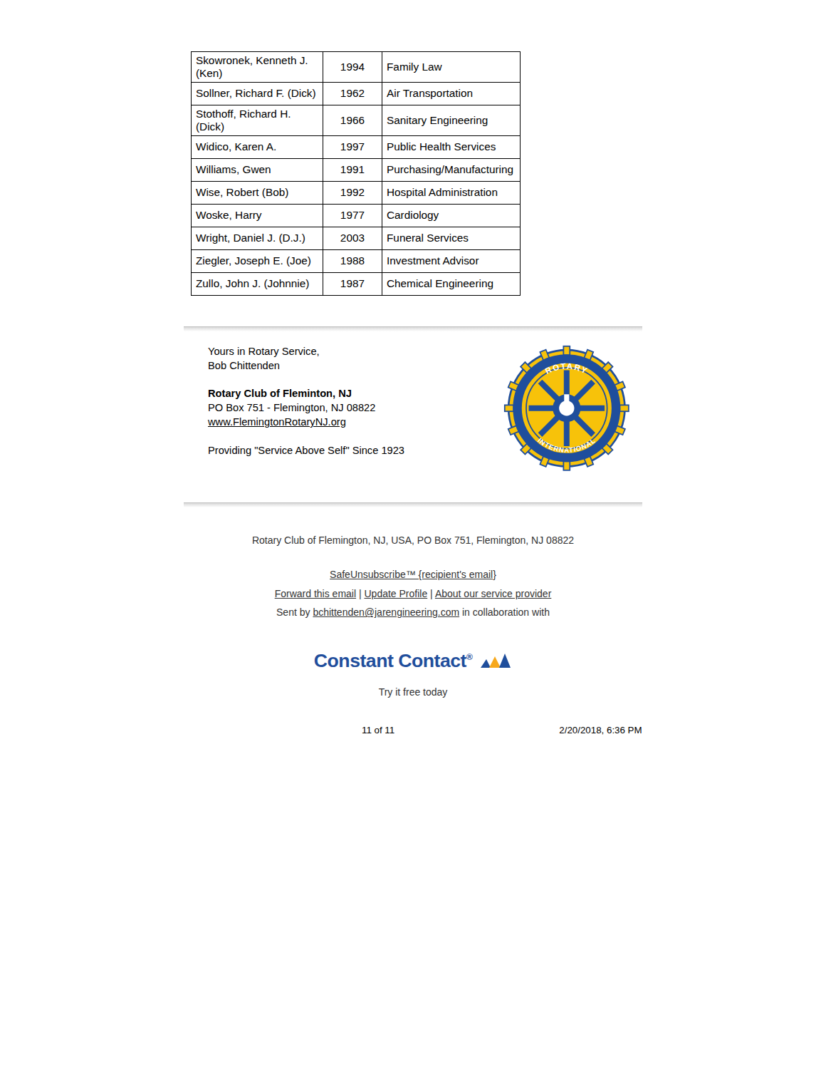| Skowronek, Kenneth J. (Ken) | 1994 | Family Law |
| Sollner, Richard F. (Dick) | 1962 | Air Transportation |
| Stothoff, Richard H. (Dick) | 1966 | Sanitary Engineering |
| Widico, Karen A. | 1997 | Public Health Services |
| Williams, Gwen | 1991 | Purchasing/Manufacturing |
| Wise, Robert (Bob) | 1992 | Hospital Administration |
| Woske, Harry | 1977 | Cardiology |
| Wright, Daniel J. (D.J.) | 2003 | Funeral Services |
| Ziegler, Joseph E. (Joe) | 1988 | Investment Advisor |
| Zullo, John J. (Johnnie) | 1987 | Chemical Engineering |
Yours in Rotary Service,
Bob Chittenden
Rotary Club of Fleminton, NJ
PO Box 751 - Flemington, NJ 08822
www.FlemingtonRotaryNJ.org
Providing "Service Above Self" Since 1923
ROTARY INTERNATIONAL
Rotary Club of Flemington, NJ, USA, PO Box 751, Flemington, NJ 08822
SafeUnsubscribe™ {recipient's email}
Forward this email | Update Profile | About our service provider
Sent by bchittenden@jarengineering.com in collaboration with
Constant Contact®
Try it free today
11 of 11 2/20/2018, 6:36 PM